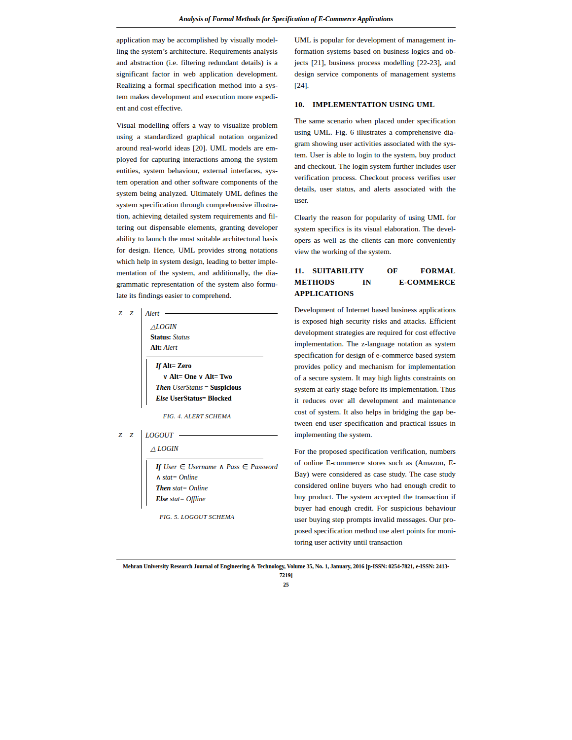Analysis of Formal Methods for Specification of E-Commerce Applications
application may be accomplished by visually modelling the system’s architecture. Requirements analysis and abstraction (i.e. filtering redundant details) is a significant factor in web application development. Realizing a formal specification method into a system makes development and execution more expedient and cost effective.
Visual modelling offers a way to visualize problem using a standardized graphical notation organized around real-world ideas [20]. UML models are employed for capturing interactions among the system entities, system behaviour, external interfaces, system operation and other software components of the system being analyzed. Ultimately UML defines the system specification through comprehensive illustration, achieving detailed system requirements and filtering out dispensable elements, granting developer ability to launch the most suitable architectural basis for design. Hence, UML provides strong notations which help in system design, leading to better implementation of the system, and additionally, the diagrammatic representation of the system also formulate its findings easier to comprehend.
Z Z
Alert
△LOGIN
Status: Status
Alt: Alert
If Alt= Zero
∨ Alt= One ∨ Alt= Two
Then UserStatus = Suspicious
Else UserStatus= Blocked
FIG. 4. ALERT SCHEMA
Z Z
LOGOUT
△ LOGIN
If User ∈ Username ∧ Pass ∈ Password ∧ stat= Online
Then stat= Online
Else stat= Offline
FIG. 5. LOGOUT SCHEMA
UML is popular for development of management information systems based on business logics and objects [21], business process modelling [22-23], and design service components of management systems [24].
10. IMPLEMENTATION USING UML
The same scenario when placed under specification using UML. Fig. 6 illustrates a comprehensive diagram showing user activities associated with the system. User is able to login to the system, buy product and checkout. The login system further includes user verification process. Checkout process verifies user details, user status, and alerts associated with the user.
Clearly the reason for popularity of using UML for system specifics is its visual elaboration. The developers as well as the clients can more conveniently view the working of the system.
11. SUITABILITY OF FORMAL METHODS IN E-COMMERCE APPLICATIONS
Development of Internet based business applications is exposed high security risks and attacks. Efficient development strategies are required for cost effective implementation. The z-language notation as system specification for design of e-commerce based system provides policy and mechanism for implementation of a secure system. It may high lights constraints on system at early stage before its implementation. Thus it reduces over all development and maintenance cost of system. It also helps in bridging the gap between end user specification and practical issues in implementing the system.
For the proposed specification verification, numbers of online E-commerce stores such as (Amazon, E-Bay) were considered as case study. The case study considered online buyers who had enough credit to buy product. The system accepted the transaction if buyer had enough credit. For suspicious behaviour user buying step prompts invalid messages. Our proposed specification method use alert points for monitoring user activity until transaction
Mehran University Research Journal of Engineering & Technology, Volume 35, No. 1, January, 2016 [p-ISSN: 0254-7821, e-ISSN: 2413-7219]
25